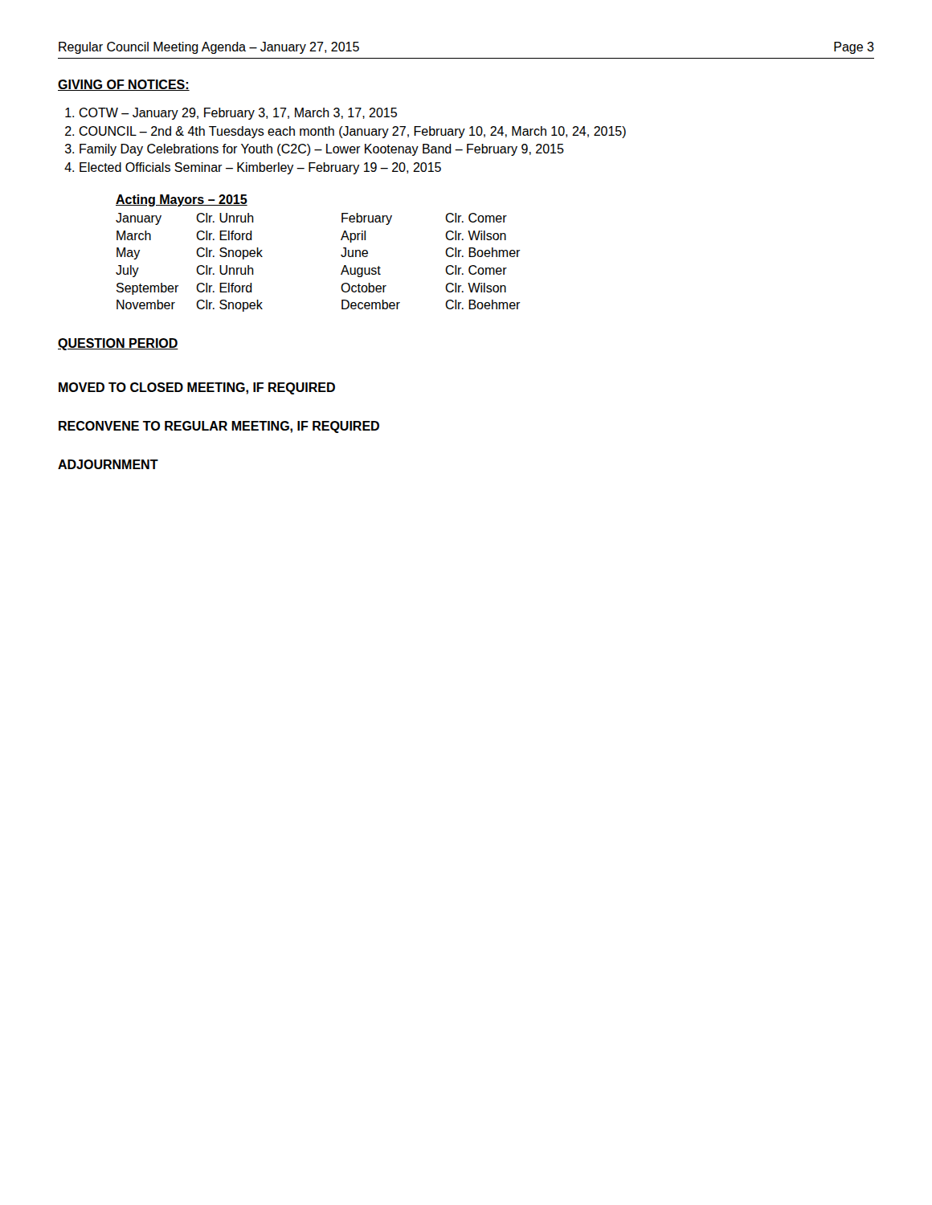Regular Council Meeting Agenda – January 27, 2015 Page 3
GIVING OF NOTICES:
COTW – January 29, February 3, 17, March 3, 17, 2015
COUNCIL – 2nd & 4th Tuesdays each month (January 27, February 10, 24, March 10, 24, 2015)
Family Day Celebrations for Youth (C2C) – Lower Kootenay Band – February 9, 2015
Elected Officials Seminar – Kimberley – February 19 – 20, 2015
Acting Mayors – 2015
| January | Clr. Unruh | February | Clr. Comer |
| March | Clr. Elford | April | Clr. Wilson |
| May | Clr. Snopek | June | Clr. Boehmer |
| July | Clr. Unruh | August | Clr. Comer |
| September | Clr. Elford | October | Clr. Wilson |
| November | Clr. Snopek | December | Clr. Boehmer |
QUESTION PERIOD
MOVED TO CLOSED MEETING, IF REQUIRED
RECONVENE TO REGULAR MEETING, IF REQUIRED
ADJOURNMENT